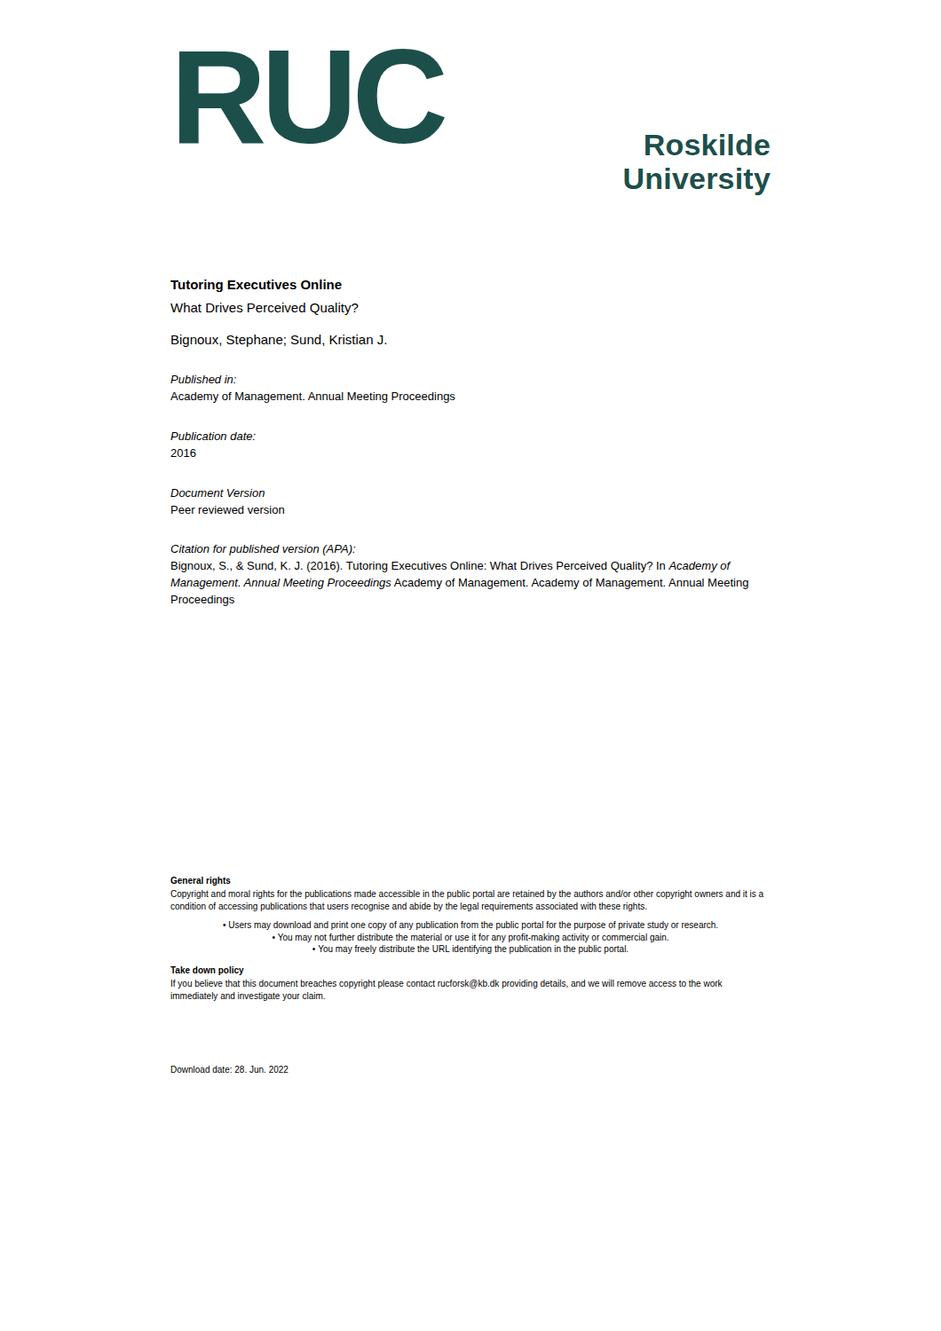RUC
Roskilde
University
Tutoring Executives Online
What Drives Perceived Quality?
Bignoux, Stephane; Sund, Kristian J.
Published in:
Academy of Management. Annual Meeting Proceedings
Publication date:
2016
Document Version
Peer reviewed version
Citation for published version (APA):
Bignoux, S., & Sund, K. J. (2016). Tutoring Executives Online: What Drives Perceived Quality? In Academy of Management. Annual Meeting Proceedings Academy of Management. Academy of Management. Annual Meeting Proceedings
General rights
Copyright and moral rights for the publications made accessible in the public portal are retained by the authors and/or other copyright owners and it is a condition of accessing publications that users recognise and abide by the legal requirements associated with these rights.
Users may download and print one copy of any publication from the public portal for the purpose of private study or research.
You may not further distribute the material or use it for any profit-making activity or commercial gain.
You may freely distribute the URL identifying the publication in the public portal.
Take down policy
If you believe that this document breaches copyright please contact rucforsk@kb.dk providing details, and we will remove access to the work immediately and investigate your claim.
Download date: 28. Jun. 2022